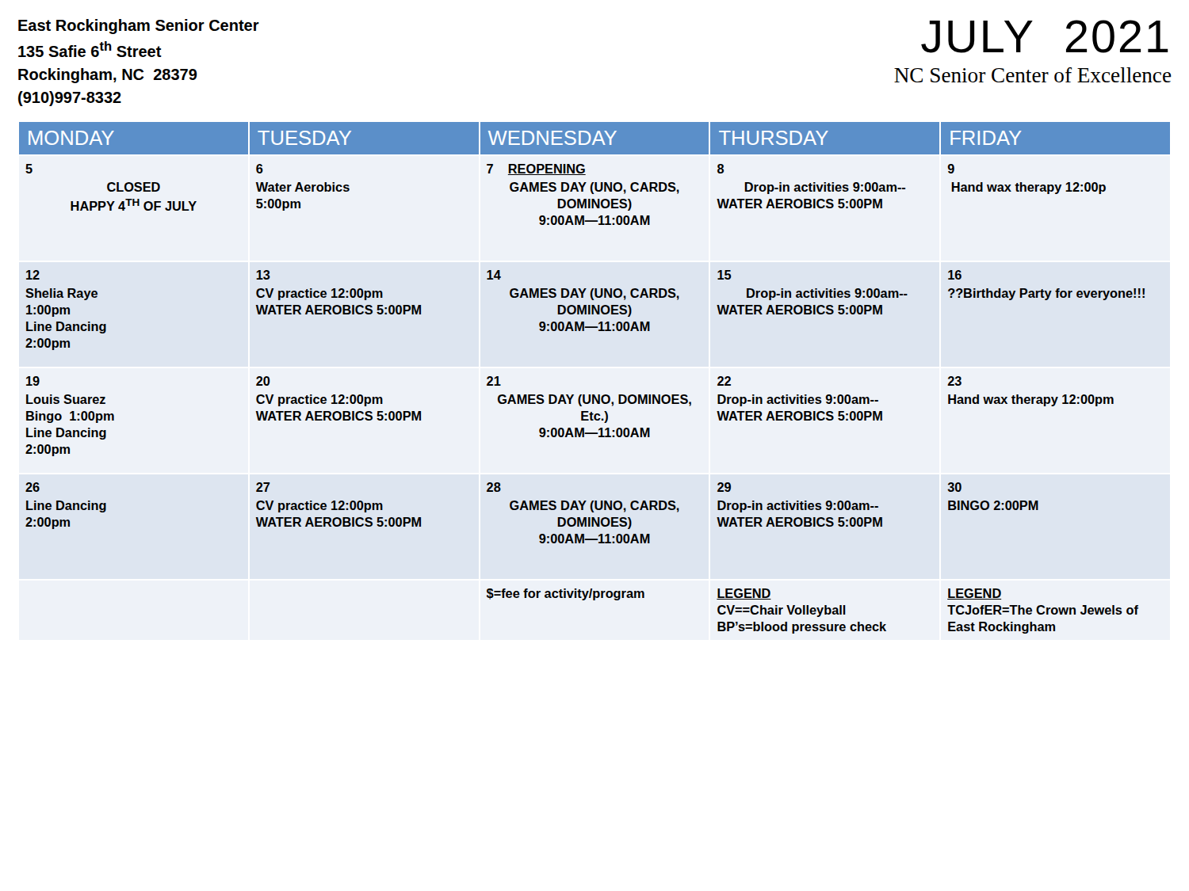East Rockingham Senior Center
135 Safie 6th Street
Rockingham, NC 28379
(910)997-8332
JULY 2021
NC Senior Center of Excellence
| MONDAY | TUESDAY | WEDNESDAY | THURSDAY | FRIDAY |
| --- | --- | --- | --- | --- |
| 5 CLOSED HAPPY 4 TH OF JULY | 6 Water Aerobics 5:00pm | 7 REOPENING GAMES DAY (UNO, CARDS, DOMINOES) 9:00AM—11:00AM | 8 Drop-in activities 9:00am-- WATER AEROBICS 5:00PM | 9 Hand wax therapy 12:00p |
| 12 Shelia Raye 1:00pm Line Dancing 2:00pm | 13 CV practice 12:00pm WATER AEROBICS 5:00PM | 14 GAMES DAY (UNO, CARDS, DOMINOES) 9:00AM—11:00AM | 15 Drop-in activities 9:00am-- WATER AEROBICS 5:00PM | 16 ??Birthday Party for everyone!!! |
| 19 Louis Suarez Bingo 1:00pm Line Dancing 2:00pm | 20 CV practice 12:00pm WATER AEROBICS 5:00PM | 21 GAMES DAY (UNO, DOMINOES, Etc.) 9:00AM—11:00AM | 22 Drop-in activities 9:00am-- WATER AEROBICS 5:00PM | 23 Hand wax therapy 12:00pm |
| 26 Line Dancing 2:00pm | 27 CV practice 12:00pm WATER AEROBICS 5:00PM | 28 GAMES DAY (UNO, CARDS, DOMINOES) 9:00AM—11:00AM | 29 Drop-in activities 9:00am-- WATER AEROBICS 5:00PM | 30 BINGO 2:00PM |
| | | $=fee for activity/program | LEGEND CV==Chair Volleyball BP’s=blood pressure check | LEGEND TCJofER=The Crown Jewels of East Rockingham |